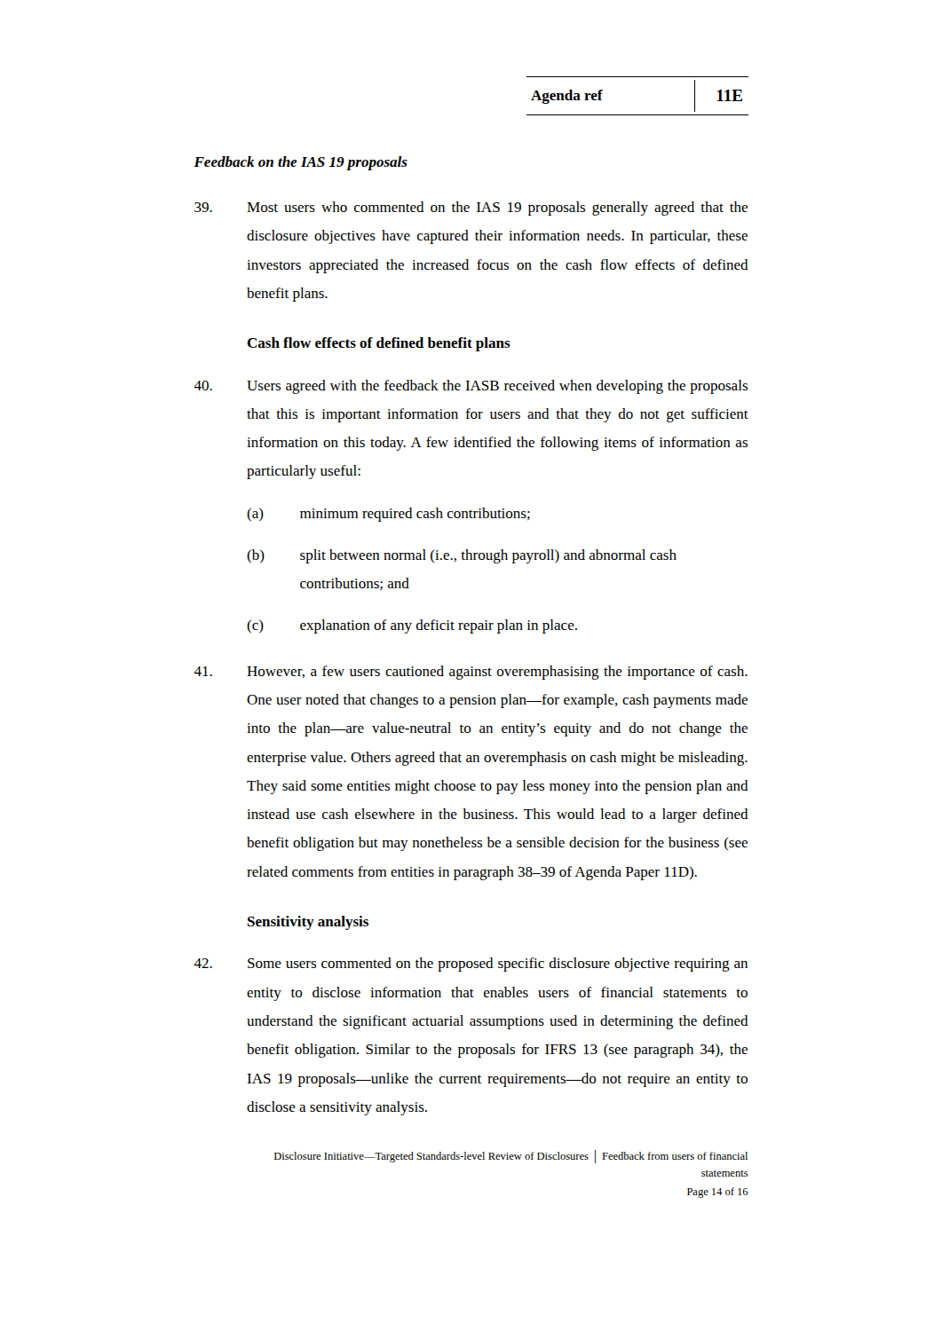Agenda ref 11E
Feedback on the IAS 19 proposals
Most users who commented on the IAS 19 proposals generally agreed that the disclosure objectives have captured their information needs. In particular, these investors appreciated the increased focus on the cash flow effects of defined benefit plans.
Cash flow effects of defined benefit plans
Users agreed with the feedback the IASB received when developing the proposals that this is important information for users and that they do not get sufficient information on this today. A few identified the following items of information as particularly useful:
minimum required cash contributions;
split between normal (i.e., through payroll) and abnormal cash contributions; and
explanation of any deficit repair plan in place.
However, a few users cautioned against overemphasising the importance of cash. One user noted that changes to a pension plan—for example, cash payments made into the plan—are value-neutral to an entity’s equity and do not change the enterprise value. Others agreed that an overemphasis on cash might be misleading. They said some entities might choose to pay less money into the pension plan and instead use cash elsewhere in the business. This would lead to a larger defined benefit obligation but may nonetheless be a sensible decision for the business (see related comments from entities in paragraph 38–39 of Agenda Paper 11D).
Sensitivity analysis
Some users commented on the proposed specific disclosure objective requiring an entity to disclose information that enables users of financial statements to understand the significant actuarial assumptions used in determining the defined benefit obligation. Similar to the proposals for IFRS 13 (see paragraph 34), the IAS 19 proposals—unlike the current requirements—do not require an entity to disclose a sensitivity analysis.
Disclosure Initiative—Targeted Standards-level Review of Disclosures │ Feedback from users of financial statements Page 14 of 16